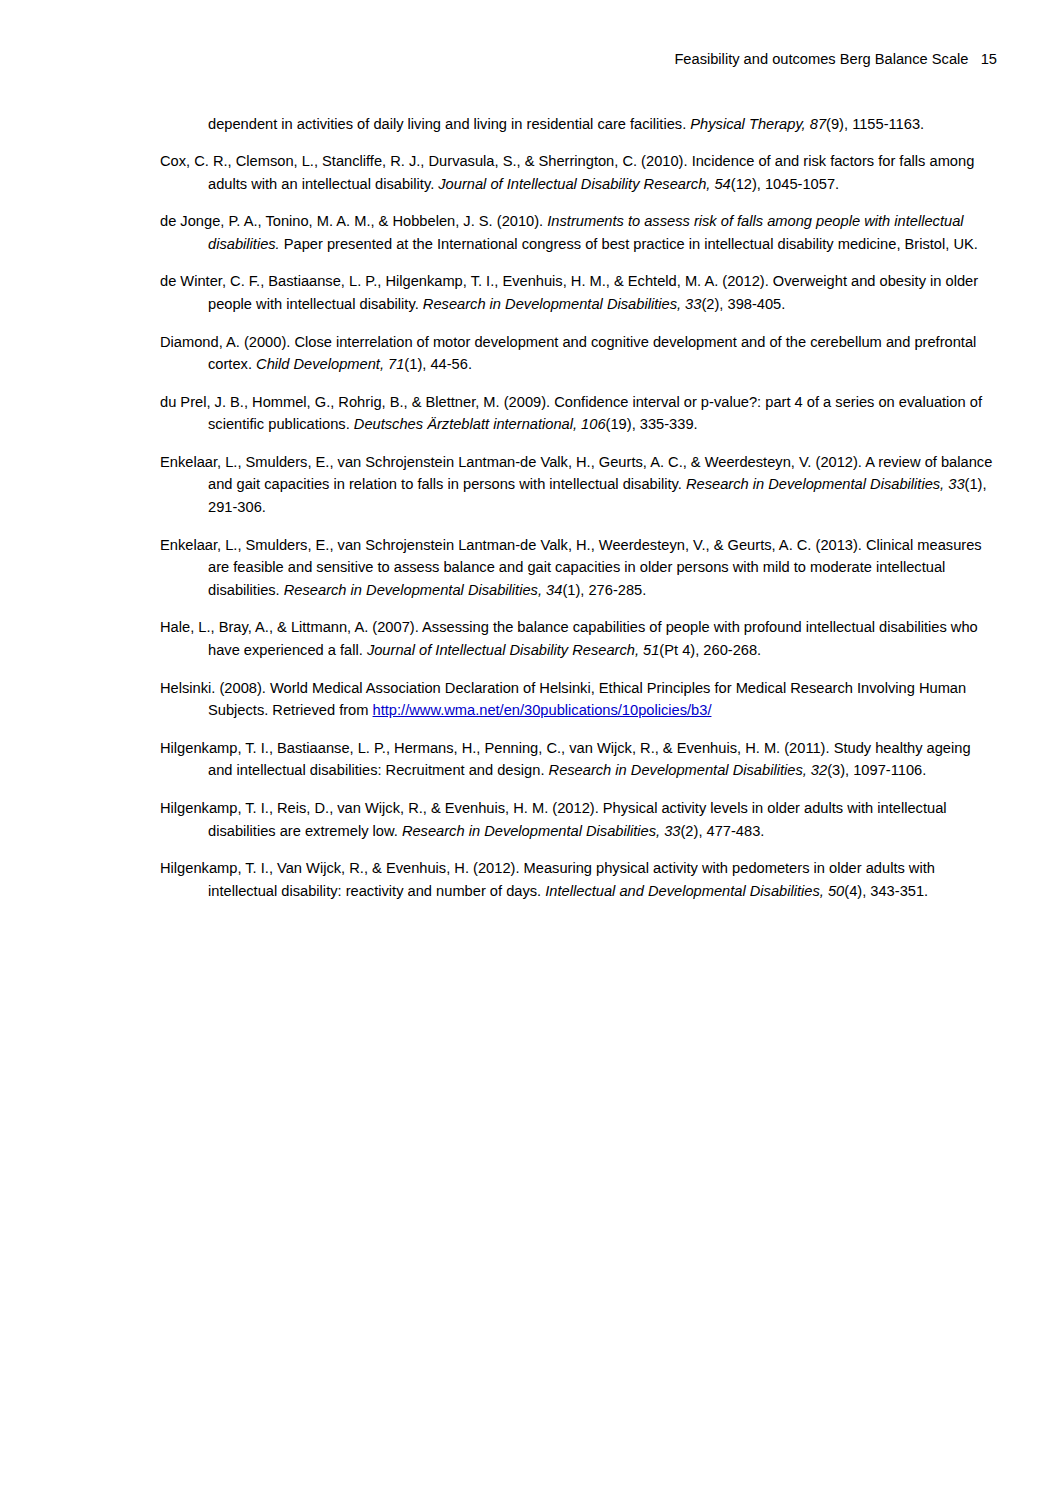Feasibility and outcomes Berg Balance Scale 15
dependent in activities of daily living and living in residential care facilities. Physical Therapy, 87(9), 1155-1163.
Cox, C. R., Clemson, L., Stancliffe, R. J., Durvasula, S., & Sherrington, C. (2010). Incidence of and risk factors for falls among adults with an intellectual disability. Journal of Intellectual Disability Research, 54(12), 1045-1057.
de Jonge, P. A., Tonino, M. A. M., & Hobbelen, J. S. (2010). Instruments to assess risk of falls among people with intellectual disabilities. Paper presented at the International congress of best practice in intellectual disability medicine, Bristol, UK.
de Winter, C. F., Bastiaanse, L. P., Hilgenkamp, T. I., Evenhuis, H. M., & Echteld, M. A. (2012). Overweight and obesity in older people with intellectual disability. Research in Developmental Disabilities, 33(2), 398-405.
Diamond, A. (2000). Close interrelation of motor development and cognitive development and of the cerebellum and prefrontal cortex. Child Development, 71(1), 44-56.
du Prel, J. B., Hommel, G., Rohrig, B., & Blettner, M. (2009). Confidence interval or p-value?: part 4 of a series on evaluation of scientific publications. Deutsches Ärzteblatt international, 106(19), 335-339.
Enkelaar, L., Smulders, E., van Schrojenstein Lantman-de Valk, H., Geurts, A. C., & Weerdesteyn, V. (2012). A review of balance and gait capacities in relation to falls in persons with intellectual disability. Research in Developmental Disabilities, 33(1), 291-306.
Enkelaar, L., Smulders, E., van Schrojenstein Lantman-de Valk, H., Weerdesteyn, V., & Geurts, A. C. (2013). Clinical measures are feasible and sensitive to assess balance and gait capacities in older persons with mild to moderate intellectual disabilities. Research in Developmental Disabilities, 34(1), 276-285.
Hale, L., Bray, A., & Littmann, A. (2007). Assessing the balance capabilities of people with profound intellectual disabilities who have experienced a fall. Journal of Intellectual Disability Research, 51(Pt 4), 260-268.
Helsinki. (2008). World Medical Association Declaration of Helsinki, Ethical Principles for Medical Research Involving Human Subjects. Retrieved from http://www.wma.net/en/30publications/10policies/b3/
Hilgenkamp, T. I., Bastiaanse, L. P., Hermans, H., Penning, C., van Wijck, R., & Evenhuis, H. M. (2011). Study healthy ageing and intellectual disabilities: Recruitment and design. Research in Developmental Disabilities, 32(3), 1097-1106.
Hilgenkamp, T. I., Reis, D., van Wijck, R., & Evenhuis, H. M. (2012). Physical activity levels in older adults with intellectual disabilities are extremely low. Research in Developmental Disabilities, 33(2), 477-483.
Hilgenkamp, T. I., Van Wijck, R., & Evenhuis, H. (2012). Measuring physical activity with pedometers in older adults with intellectual disability: reactivity and number of days. Intellectual and Developmental Disabilities, 50(4), 343-351.